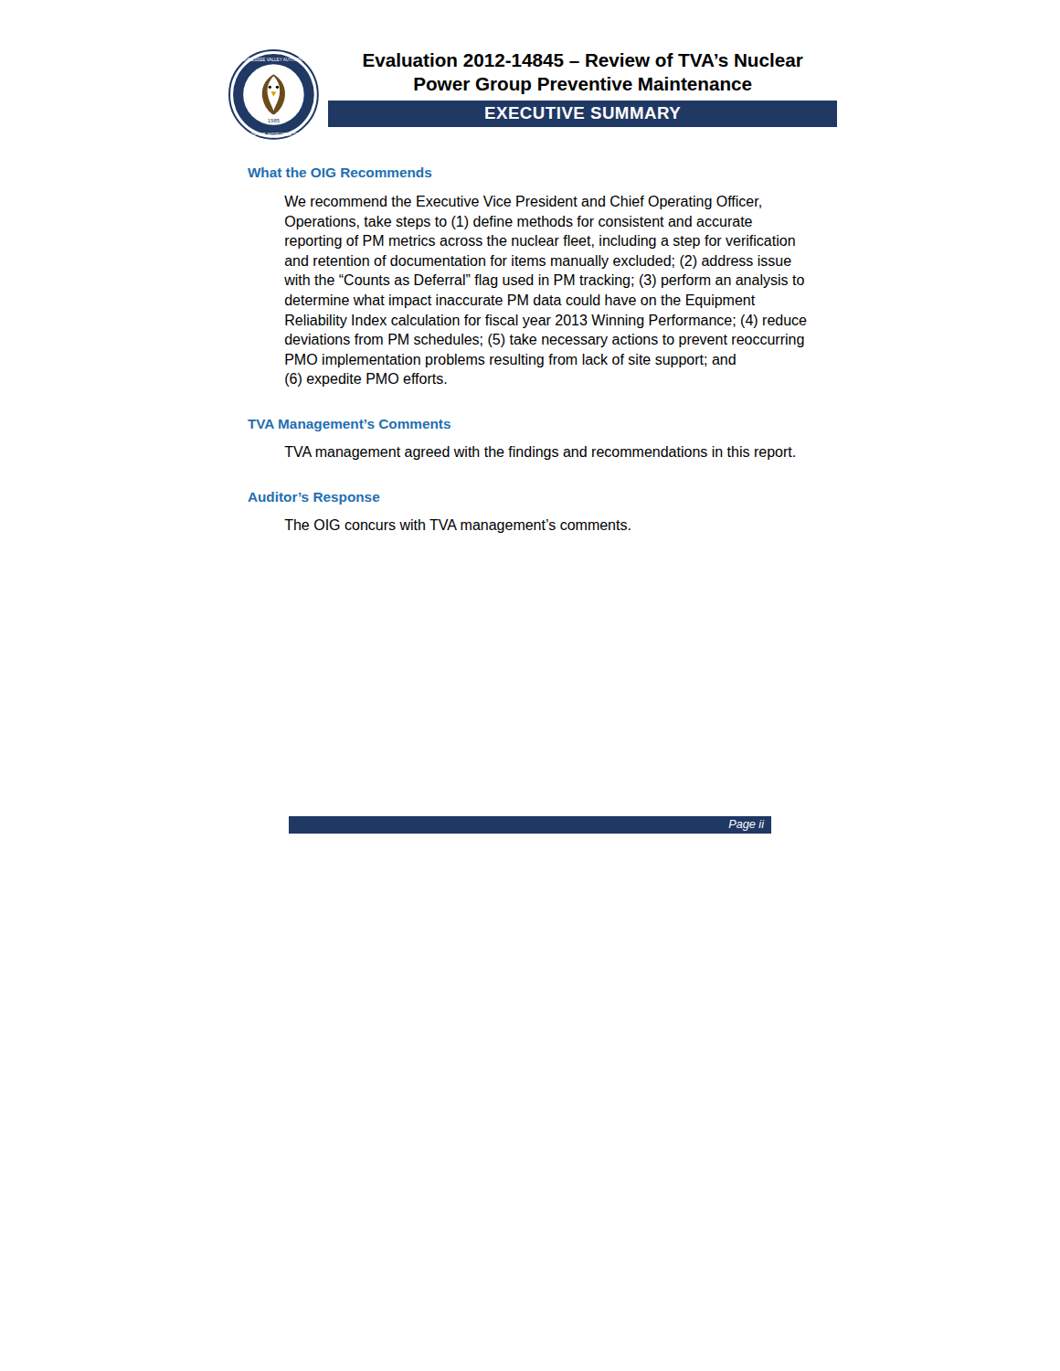1985 TENNESSEE VALLEY AUTHORITY OFFICE OF THE INSPECTOR GENERAL
Evaluation 2012-14845 – Review of TVA’s Nuclear
Power Group Preventive Maintenance
EXECUTIVE SUMMARY
What the OIG Recommends
We recommend the Executive Vice President and Chief Operating Officer, Operations, take steps to (1) define methods for consistent and accurate reporting of PM metrics across the nuclear fleet, including a step for verification and retention of documentation for items manually excluded; (2) address issue with the “Counts as Deferral” flag used in PM tracking; (3) perform an analysis to determine what impact inaccurate PM data could have on the Equipment Reliability Index calculation for fiscal year 2013 Winning Performance; (4) reduce deviations from PM schedules; (5) take necessary actions to prevent reoccurring PMO implementation problems resulting from lack of site support; and (6) expedite PMO efforts.
TVA Management’s Comments
TVA management agreed with the findings and recommendations in this report.
Auditor’s Response
The OIG concurs with TVA management’s comments.
Page ii